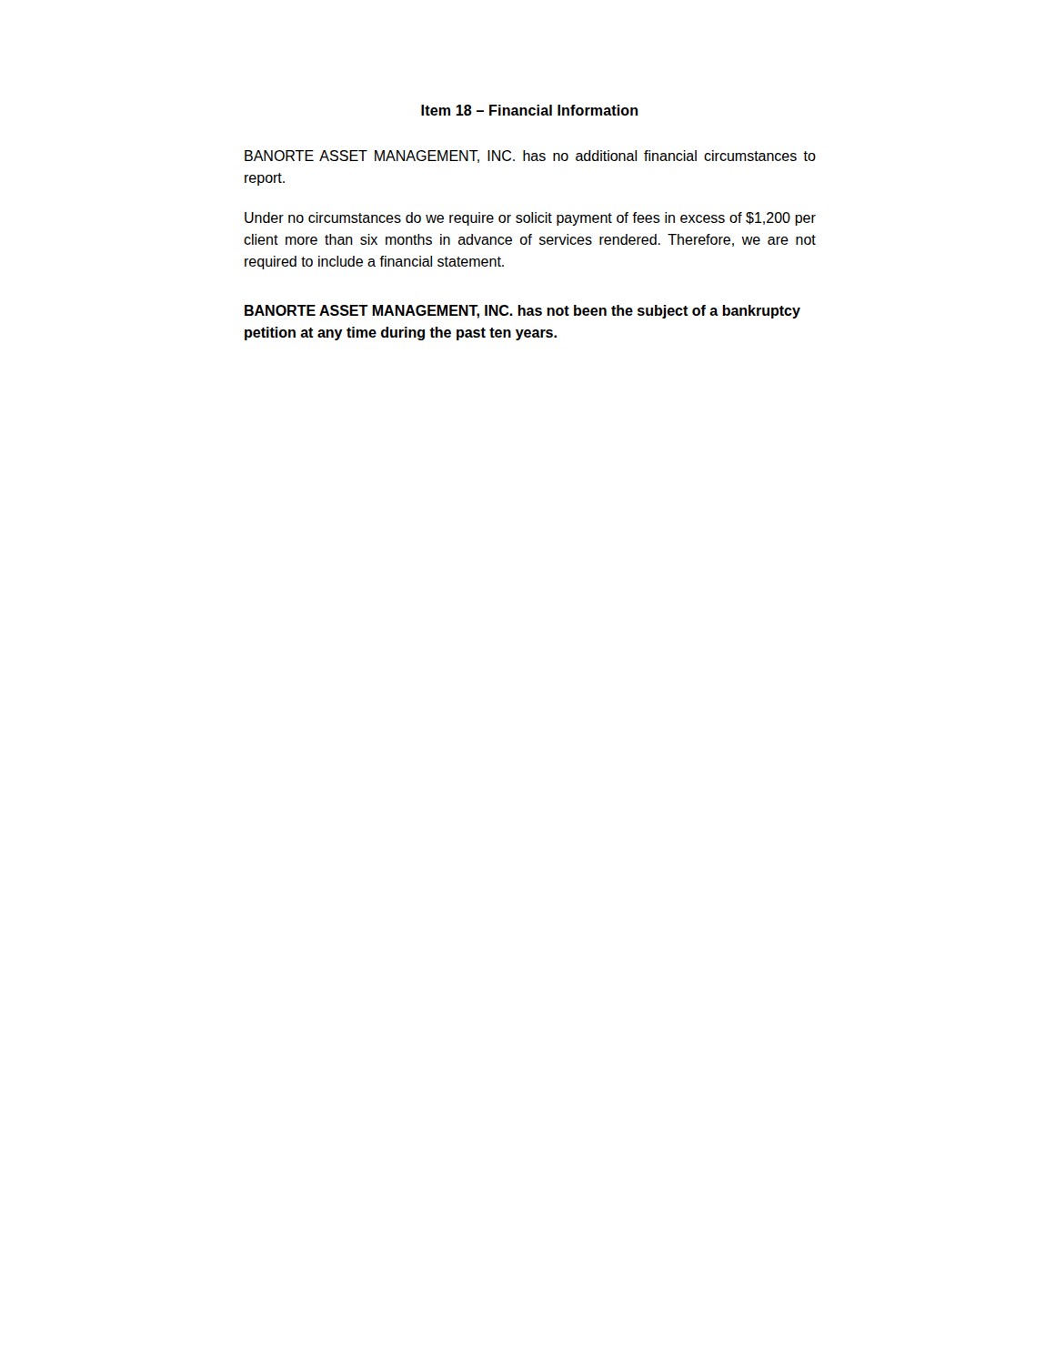Item 18 – Financial Information
BANORTE ASSET MANAGEMENT, INC. has no additional financial circumstances to report.
Under no circumstances do we require or solicit payment of fees in excess of $1,200 per client more than six months in advance of services rendered. Therefore, we are not required to include a financial statement.
BANORTE ASSET MANAGEMENT, INC. has not been the subject of a bankruptcy petition at any time during the past ten years.